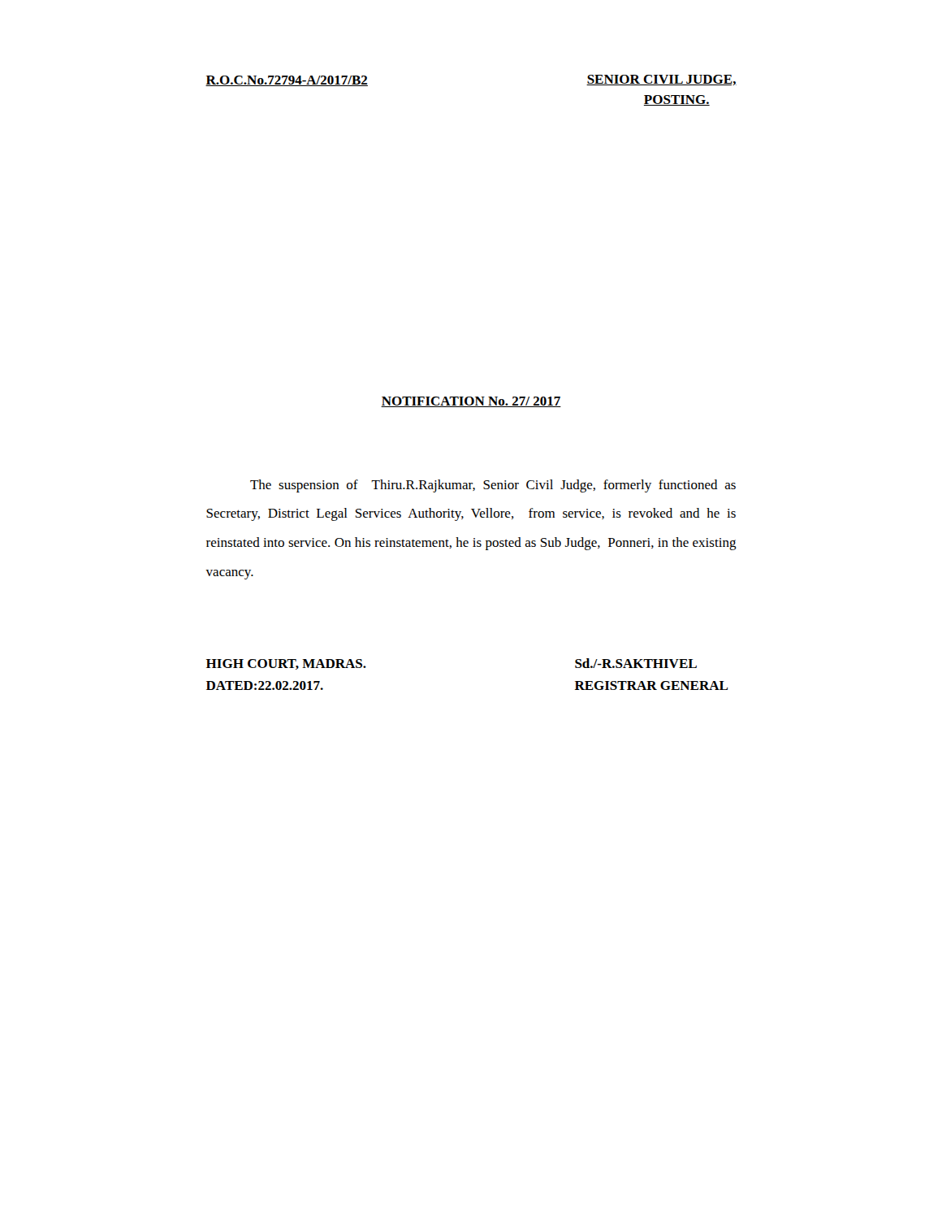R.O.C.No.72794-A/2017/B2
SENIOR CIVIL JUDGE, POSTING.
NOTIFICATION No. 27/ 2017
The suspension of Thiru.R.Rajkumar, Senior Civil Judge, formerly functioned as Secretary, District Legal Services Authority, Vellore, from service, is revoked and he is reinstated into service. On his reinstatement, he is posted as Sub Judge, Ponneri, in the existing vacancy.
HIGH COURT, MADRAS.
DATED:22.02.2017.
Sd./-R.SAKTHIVEL
REGISTRAR GENERAL